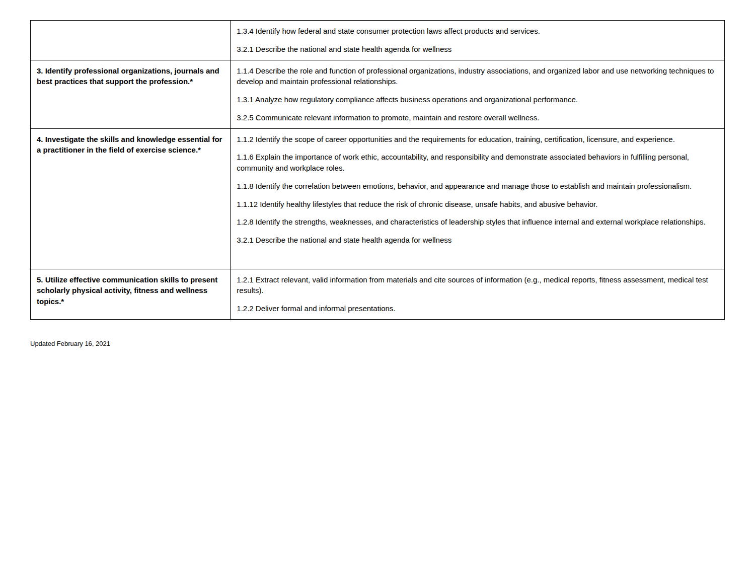| | 1.3.4 Identify how federal and state consumer protection laws affect products and services. 3.2.1 Describe the national and state health agenda for wellness |
| 3. Identify professional organizations, journals and best practices that support the profession.* | 1.1.4 Describe the role and function of professional organizations, industry associations, and organized labor and use networking techniques to develop and maintain professional relationships. 1.3.1 Analyze how regulatory compliance affects business operations and organizational performance. 3.2.5 Communicate relevant information to promote, maintain and restore overall wellness. |
| 4. Investigate the skills and knowledge essential for a practitioner in the field of exercise science.* | 1.1.2 Identify the scope of career opportunities and the requirements for education, training, certification, licensure, and experience. 1.1.6 Explain the importance of work ethic, accountability, and responsibility and demonstrate associated behaviors in fulfilling personal, community and workplace roles. 1.1.8 Identify the correlation between emotions, behavior, and appearance and manage those to establish and maintain professionalism. 1.1.12 Identify healthy lifestyles that reduce the risk of chronic disease, unsafe habits, and abusive behavior. 1.2.8 Identify the strengths, weaknesses, and characteristics of leadership styles that influence internal and external workplace relationships. 3.2.1 Describe the national and state health agenda for wellness |
| 5. Utilize effective communication skills to present scholarly physical activity, fitness and wellness topics.* | 1.2.1 Extract relevant, valid information from materials and cite sources of information (e.g., medical reports, fitness assessment, medical test results). 1.2.2 Deliver formal and informal presentations. |
Updated February 16, 2021